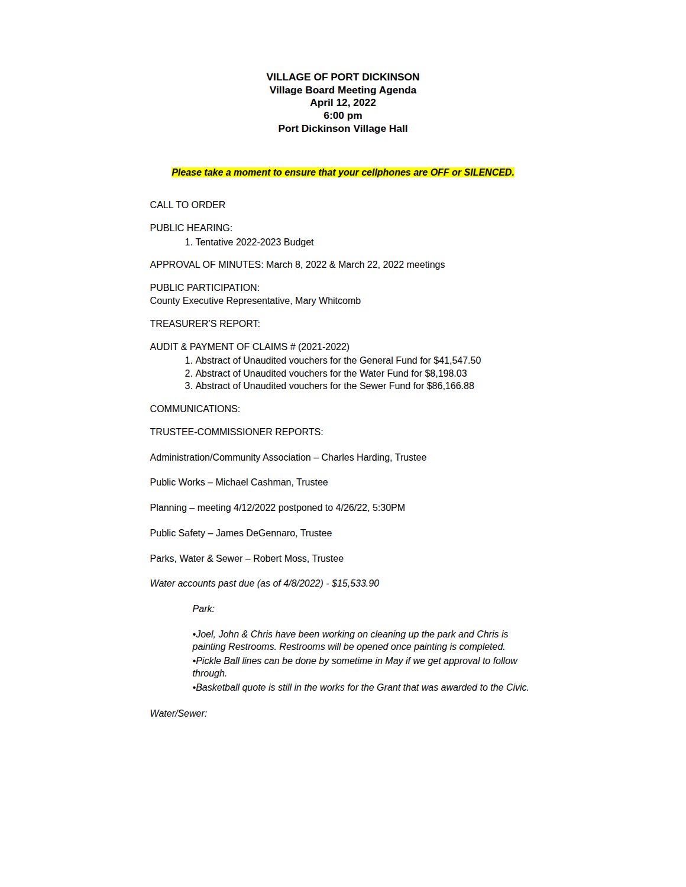VILLAGE OF PORT DICKINSON
Village Board Meeting Agenda
April 12, 2022
6:00 pm
Port Dickinson Village Hall
Please take a moment to ensure that your cellphones are OFF or SILENCED.
CALL TO ORDER
PUBLIC HEARING:
Tentative 2022-2023 Budget
APPROVAL OF MINUTES: March 8, 2022 & March 22, 2022 meetings
PUBLIC PARTICIPATION:
County Executive Representative, Mary Whitcomb
TREASURER’S REPORT:
AUDIT & PAYMENT OF CLAIMS # (2021-2022)
Abstract of Unaudited vouchers for the General Fund for $41,547.50
Abstract of Unaudited vouchers for the Water Fund for $8,198.03
Abstract of Unaudited vouchers for the Sewer Fund for $86,166.88
COMMUNICATIONS:
TRUSTEE-COMMISSIONER REPORTS:
Administration/Community Association – Charles Harding, Trustee
Public Works – Michael Cashman, Trustee
Planning – meeting 4/12/2022 postponed to 4/26/22, 5:30PM
Public Safety – James DeGennaro, Trustee
Parks, Water & Sewer – Robert Moss, Trustee
Water accounts past due (as of 4/8/2022) - $15,533.90
Park:
•Joel, John & Chris have been working on cleaning up the park and Chris is painting Restrooms. Restrooms will be opened once painting is completed.
•Pickle Ball lines can be done by sometime in May if we get approval to follow through.
•Basketball quote is still in the works for the Grant that was awarded to the Civic.
Water/Sewer: